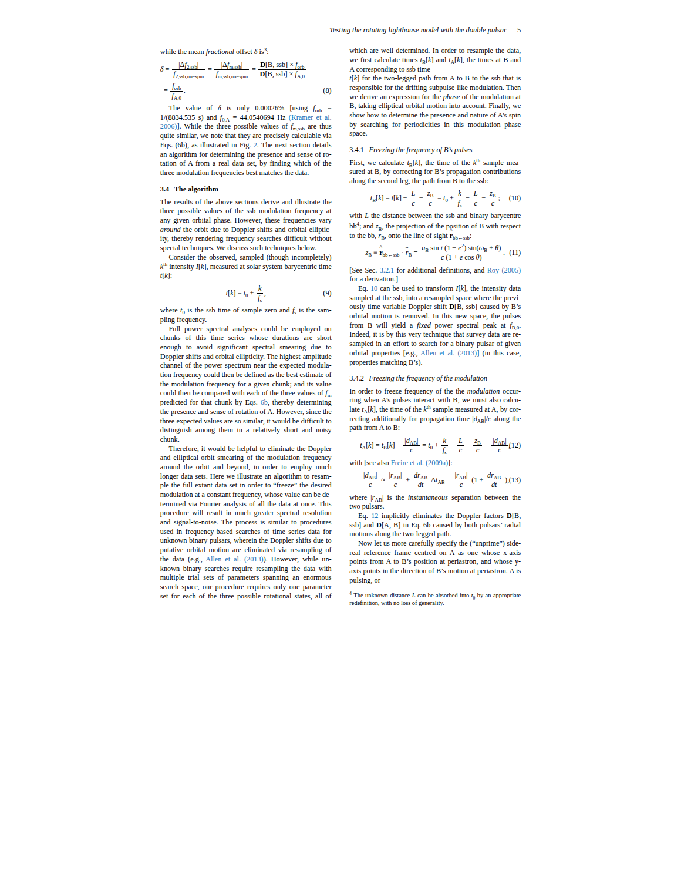Testing the rotating lighthouse model with the double pulsar 5
while the mean fractional offset δ is3:
δ = |Δf2,ssb|f2,ssb,no−spin = |Δfm,ssb|fm,ssb,no−spin = D[B, ssb] × forb D[B, ssb] × fA,0
= forb fA,0. (8)
The value of δ is only 0.00026% [using forb = 1/(8834.535 s) and f0,A = 44.0540694 Hz (Kramer et al. 2006)]. While the three possible values of fm,ssb are thus quite similar, we note that they are precisely calculable via Eqs. (6b), as illustrated in Fig. 2. The next section details an algorithm for determining the presence and sense of rotation of A from a real data set, by finding which of the three modulation frequencies best matches the data.
3.4 The algorithm
The results of the above sections derive and illustrate the three possible values of the ssb modulation frequency at any given orbital phase. However, these frequencies vary around the orbit due to Doppler shifts and orbital ellipticity, thereby rendering frequency searches difficult without special techniques. We discuss such techniques below.
Consider the observed, sampled (though incompletely) kth intensity I[k], measured at solar system barycentric time t[k]:
t[k] = t0 + kfs, (9)
where t0 is the ssb time of sample zero and fs is the sampling frequency.
Full power spectral analyses could be employed on chunks of this time series whose durations are short enough to avoid significant spectral smearing due to Doppler shifts and orbital ellipticity. The highest-amplitude channel of the power spectrum near the expected modulation frequency could then be defined as the best estimate of the modulation frequency for a given chunk; and its value could then be compared with each of the three values of fm predicted for that chunk by Eqs. 6b, thereby determining the presence and sense of rotation of A. However, since the three expected values are so similar, it would be difficult to distinguish among them in a relatively short and noisy chunk.
Therefore, it would be helpful to eliminate the Doppler and elliptical-orbit smearing of the modulation frequency around the orbit and beyond, in order to employ much longer data sets. Here we illustrate an algorithm to resample the full extant data set in order to “freeze” the desired modulation at a constant frequency, whose value can be determined via Fourier analysis of all the data at once. This procedure will result in much greater spectral resolution and signal-to-noise. The process is similar to procedures used in frequency-based searches of time series data for unknown binary pulsars, wherein the Doppler shifts due to putative orbital motion are eliminated via resampling of the data (e.g., Allen et al. (2013)). However, while unknown binary searches require resampling the data with multiple trial sets of parameters spanning an enormous search space, our procedure requires only one parameter set for each of the three possible rotational states, all of which are well-determined. In order to resample the data, we first calculate times tB[k] and tA[k], the times at B and A corresponding to ssb time
t[k] for the two-legged path from A to B to the ssb that is responsible for the drifting-subpulse-like modulation. Then we derive an expression for the phase of the modulation at B, taking elliptical orbital motion into account. Finally, we show how to determine the presence and nature of A’s spin by searching for periodicities in this modulation phase space.
3.4.1 Freezing the frequency of B’s pulses
First, we calculate tB[k], the time of the kth sample measured at B, by correcting for B’s propagation contributions along the second leg, the path from B to the ssb:
tB[k] = t[k] − Lc − zB c = t0 + kfs − Lc − zB c; (10)
with L the distance between the ssb and binary barycentre bb4; and zB, the projection of the position of B with respect to the bb, rB, onto the line of sight rbb←ssb:
zB ≡ rbb←ssb · rB = aB sin i (1 − e2) sin(ωB + θ) c (1 + e cos θ). (11)
[See Sec. 3.2.1 for additional definitions, and Roy (2005) for a derivation.]
Eq. 10 can be used to transform I[k], the intensity data sampled at the ssb, into a resampled space where the previously time-variable Doppler shift D[B, ssb] caused by B’s orbital motion is removed. In this new space, the pulses from B will yield a fixed power spectral peak at fB,0. Indeed, it is by this very technique that survey data are resampled in an effort to search for a binary pulsar of given orbital properties [e.g., Allen et al. (2013)] (in this case, properties matching B’s).
3.4.2 Freezing the frequency of the modulation
In order to freeze frequency of the the modulation occurring when A’s pulses interact with B, we must also calculate tA[k], the time of the kth sample measured at A, by correcting additionally for propagation time |dAB|/c along the path from A to B:
tA[k] = tB[k] − |dAB|c = t0 + kfs − Lc − zB c − |dAB|c, (12)
with [see also Freire et al. (2009a)]:
|dAB|c ≈ |rAB|c + drAB dt ΔtAB = |rAB|c (1 + drAB dt ), (13)
where |rAB| is the instantaneous separation between the two pulsars.
Eq. 12 implicitly eliminates the Doppler factors D[B, ssb] and D[A, B] in Eq. 6b caused by both pulsars’ radial motions along the two-legged path.
Now let us more carefully specify the (“unprime”) sidereal reference frame centred on A as one whose x-axis points from A to B’s position at periastron, and whose y-axis points in the direction of B’s motion at periastron. A is pulsing, or
4 The unknown distance L can be absorbed into t0 by an appropriate redefinition, with no loss of generality.